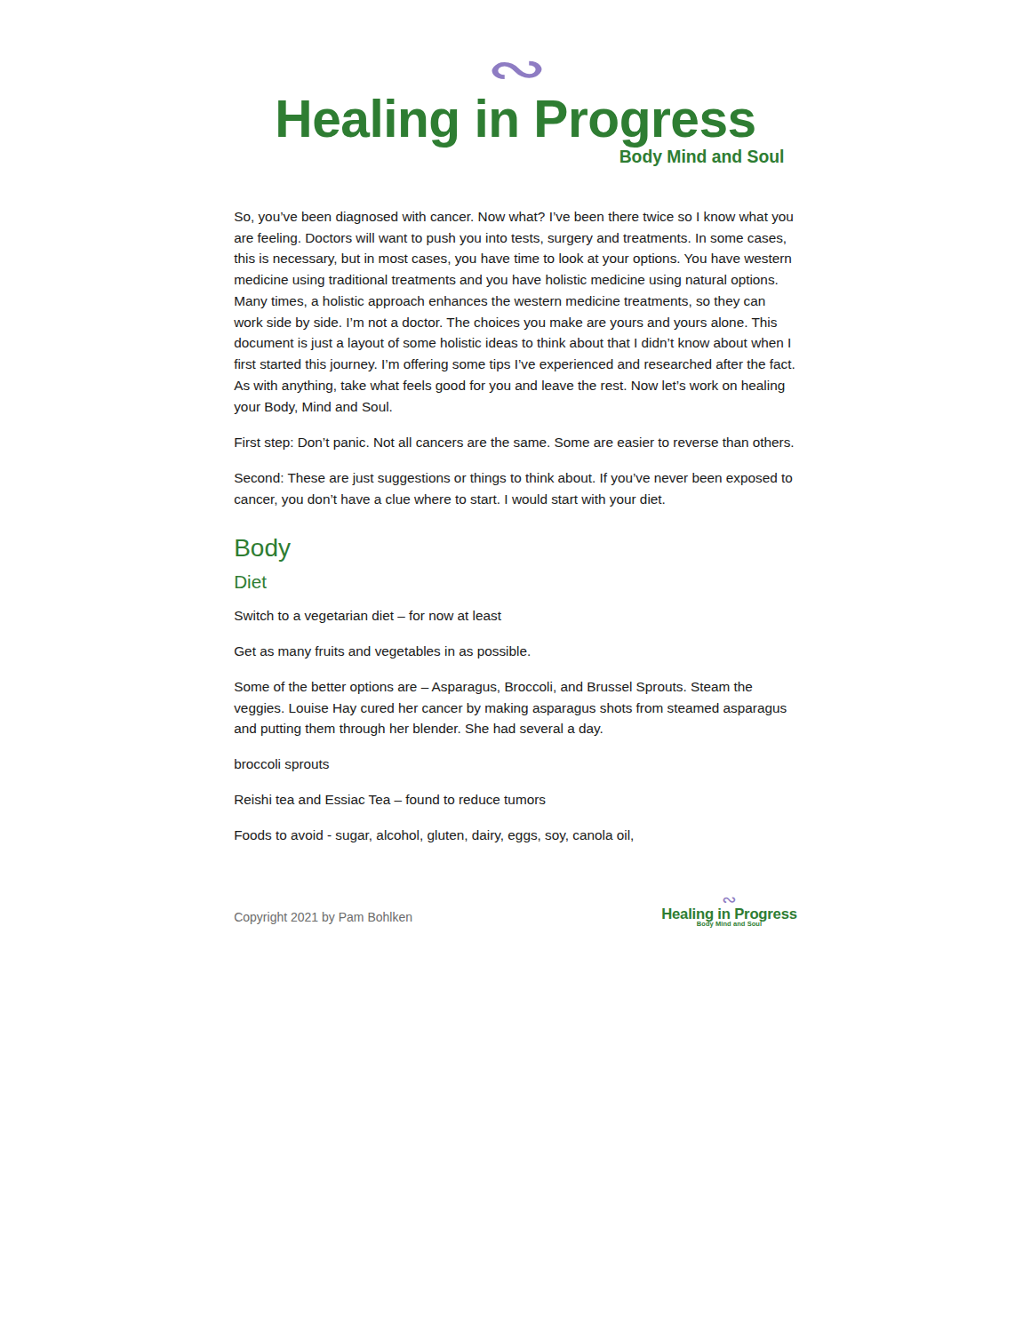∾
Healing in Progress
Body Mind and Soul
So, you’ve been diagnosed with cancer. Now what? I’ve been there twice so I know what you are feeling. Doctors will want to push you into tests, surgery and treatments. In some cases, this is necessary, but in most cases, you have time to look at your options. You have western medicine using traditional treatments and you have holistic medicine using natural options. Many times, a holistic approach enhances the western medicine treatments, so they can work side by side. I’m not a doctor. The choices you make are yours and yours alone. This document is just a layout of some holistic ideas to think about that I didn’t know about when I first started this journey. I’m offering some tips I’ve experienced and researched after the fact. As with anything, take what feels good for you and leave the rest. Now let’s work on healing your Body, Mind and Soul.
First step: Don’t panic. Not all cancers are the same. Some are easier to reverse than others.
Second: These are just suggestions or things to think about. If you’ve never been exposed to cancer, you don’t have a clue where to start. I would start with your diet.
Body
Diet
Switch to a vegetarian diet – for now at least
Get as many fruits and vegetables in as possible.
Some of the better options are – Asparagus, Broccoli, and Brussel Sprouts. Steam the veggies. Louise Hay cured her cancer by making asparagus shots from steamed asparagus and putting them through her blender. She had several a day.
broccoli sprouts
Reishi tea and Essiac Tea – found to reduce tumors
Foods to avoid - sugar, alcohol, gluten, dairy, eggs, soy, canola oil,
Copyright 2021 by Pam Bohlken
∾ Healing in Progress Body Mind and Soul